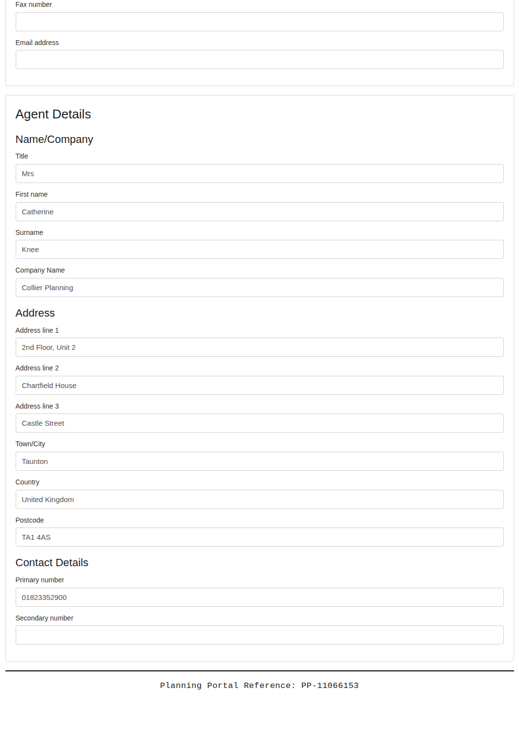Fax number
Email address
Agent Details
Name/Company
Title
First name
Surname
Company Name
Address
Address line 1
Address line 2
Address line 3
Town/City
Country
Postcode
Contact Details
Primary number
Secondary number
Planning Portal Reference: PP-11066153